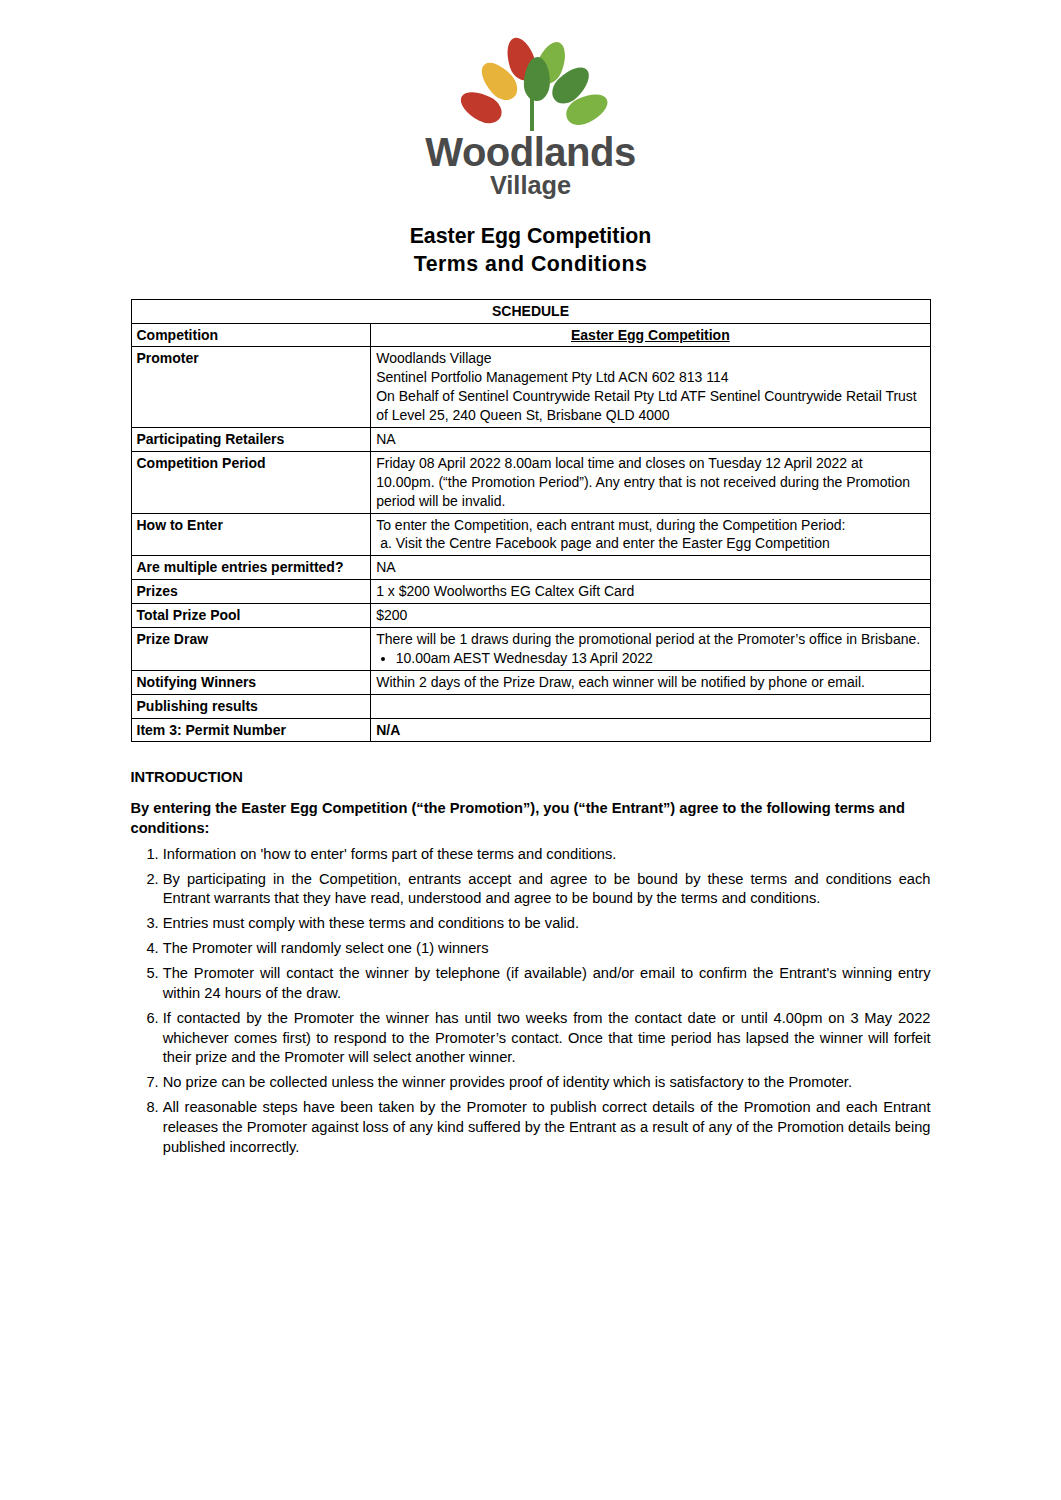Woodlands
Village
Easter Egg CompetitionTerms and Conditions
| SCHEDULE |
| --- |
| Competition | Easter Egg Competition |
| Promoter | Woodlands Village Sentinel Portfolio Management Pty Ltd ACN 602 813 114 On Behalf of Sentinel Countrywide Retail Pty Ltd ATF Sentinel Countrywide Retail Trust of Level 25, 240 Queen St, Brisbane QLD 4000 |
| Participating Retailers | NA |
| Competition Period | Friday 08 April 2022 8.00am local time and closes on Tuesday 12 April 2022 at 10.00pm. (“the Promotion Period”). Any entry that is not received during the Promotion period will be invalid. |
| How to Enter | To enter the Competition, each entrant must, during the Competition Period: Visit the Centre Facebook page and enter the Easter Egg Competition |
| Are multiple entries permitted? | NA |
| Prizes | 1 x $200 Woolworths EG Caltex Gift Card |
| Total Prize Pool | $200 |
| Prize Draw | There will be 1 draws during the promotional period at the Promoter’s office in Brisbane. 10.00am AEST Wednesday 13 April 2022 |
| Notifying Winners | Within 2 days of the Prize Draw, each winner will be notified by phone or email. |
| Publishing results | |
| Item 3: Permit Number | N/A |
INTRODUCTION
By entering the Easter Egg Competition (“the Promotion”), you (“the Entrant”) agree to the following terms and conditions:
Information on 'how to enter' forms part of these terms and conditions.
By participating in the Competition, entrants accept and agree to be bound by these terms and conditions each Entrant warrants that they have read, understood and agree to be bound by the terms and conditions.
Entries must comply with these terms and conditions to be valid.
The Promoter will randomly select one (1) winners
The Promoter will contact the winner by telephone (if available) and/or email to confirm the Entrant's winning entry within 24 hours of the draw.
If contacted by the Promoter the winner has until two weeks from the contact date or until 4.00pm on 3 May 2022 whichever comes first) to respond to the Promoter’s contact. Once that time period has lapsed the winner will forfeit their prize and the Promoter will select another winner.
No prize can be collected unless the winner provides proof of identity which is satisfactory to the Promoter.
All reasonable steps have been taken by the Promoter to publish correct details of the Promotion and each Entrant releases the Promoter against loss of any kind suffered by the Entrant as a result of any of the Promotion details being published incorrectly.